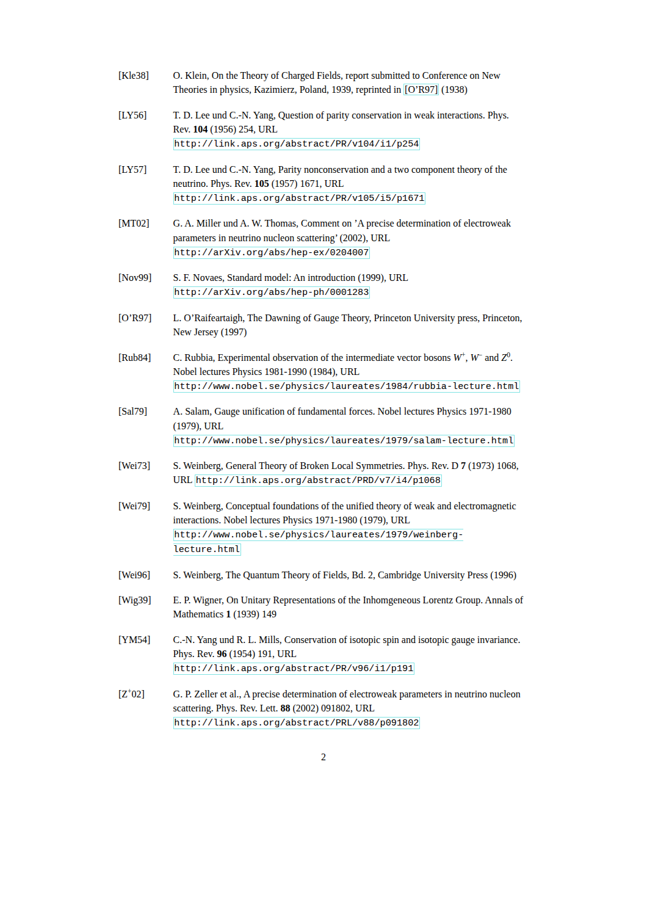[Kle38]
O. Klein, On the Theory of Charged Fields, report submitted to Conference on New Theories in physics, Kazimierz, Poland, 1939, reprinted in [O’R97] (1938)
[LY56]
T. D. Lee und C.-N. Yang, Question of parity conservation in weak interactions. Phys. Rev. 104 (1956) 254, URL
http://link.aps.org/abstract/PR/v104/i1/p254
[LY57]
T. D. Lee und C.-N. Yang, Parity nonconservation and a two component theory of the neutrino. Phys. Rev. 105 (1957) 1671, URL
http://link.aps.org/abstract/PR/v105/i5/p1671
[MT02]
G. A. Miller und A. W. Thomas, Comment on ’A precise determination of electroweak parameters in neutrino nucleon scattering’ (2002), URL
http://arXiv.org/abs/hep-ex/0204007
[Nov99]
S. F. Novaes, Standard model: An introduction (1999), URL
http://arXiv.org/abs/hep-ph/0001283
[O’R97]
L. O’Raifeartaigh, The Dawning of Gauge Theory, Princeton University press, Princeton, New Jersey (1997)
[Rub84]
C. Rubbia, Experimental observation of the intermediate vector bosons W+, W− and Z0. Nobel lectures Physics 1981-1990 (1984), URL
http://www.nobel.se/physics/laureates/1984/rubbia-lecture.html
[Sal79]
A. Salam, Gauge unification of fundamental forces. Nobel lectures Physics 1971-1980 (1979), URL
http://www.nobel.se/physics/laureates/1979/salam-lecture.html
[Wei73]
S. Weinberg, General Theory of Broken Local Symmetries. Phys. Rev. D 7 (1973) 1068, URL http://link.aps.org/abstract/PRD/v7/i4/p1068
[Wei79]
S. Weinberg, Conceptual foundations of the unified theory of weak and electromagnetic interactions. Nobel lectures Physics 1971-1980 (1979), URL
http://www.nobel.se/physics/laureates/1979/weinberg-lecture.html
[Wei96]
S. Weinberg, The Quantum Theory of Fields, Bd. 2, Cambridge University Press (1996)
[Wig39]
E. P. Wigner, On Unitary Representations of the Inhomgeneous Lorentz Group. Annals of Mathematics 1 (1939) 149
[YM54]
C.-N. Yang und R. L. Mills, Conservation of isotopic spin and isotopic gauge invariance. Phys. Rev. 96 (1954) 191, URL
http://link.aps.org/abstract/PR/v96/i1/p191
[Z+02]
G. P. Zeller et al., A precise determination of electroweak parameters in neutrino nucleon scattering. Phys. Rev. Lett. 88 (2002) 091802, URL
http://link.aps.org/abstract/PRL/v88/p091802
2